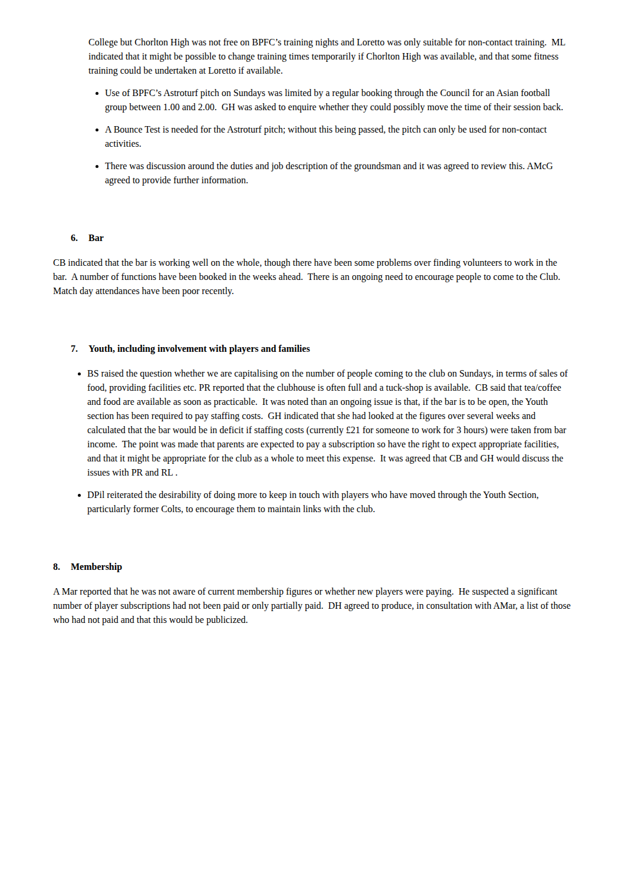College but Chorlton High was not free on BPFC’s training nights and Loretto was only suitable for non-contact training. ML indicated that it might be possible to change training times temporarily if Chorlton High was available, and that some fitness training could be undertaken at Loretto if available.
Use of BPFC’s Astroturf pitch on Sundays was limited by a regular booking through the Council for an Asian football group between 1.00 and 2.00. GH was asked to enquire whether they could possibly move the time of their session back.
A Bounce Test is needed for the Astroturf pitch; without this being passed, the pitch can only be used for non-contact activities.
There was discussion around the duties and job description of the groundsman and it was agreed to review this. AMcG agreed to provide further information.
6. Bar
CB indicated that the bar is working well on the whole, though there have been some problems over finding volunteers to work in the bar. A number of functions have been booked in the weeks ahead. There is an ongoing need to encourage people to come to the Club. Match day attendances have been poor recently.
7. Youth, including involvement with players and families
BS raised the question whether we are capitalising on the number of people coming to the club on Sundays, in terms of sales of food, providing facilities etc. PR reported that the clubhouse is often full and a tuck-shop is available. CB said that tea/coffee and food are available as soon as practicable. It was noted than an ongoing issue is that, if the bar is to be open, the Youth section has been required to pay staffing costs. GH indicated that she had looked at the figures over several weeks and calculated that the bar would be in deficit if staffing costs (currently £21 for someone to work for 3 hours) were taken from bar income. The point was made that parents are expected to pay a subscription so have the right to expect appropriate facilities, and that it might be appropriate for the club as a whole to meet this expense. It was agreed that CB and GH would discuss the issues with PR and RL .
DPil reiterated the desirability of doing more to keep in touch with players who have moved through the Youth Section, particularly former Colts, to encourage them to maintain links with the club.
8. Membership
A Mar reported that he was not aware of current membership figures or whether new players were paying. He suspected a significant number of player subscriptions had not been paid or only partially paid. DH agreed to produce, in consultation with AMar, a list of those who had not paid and that this would be publicized.